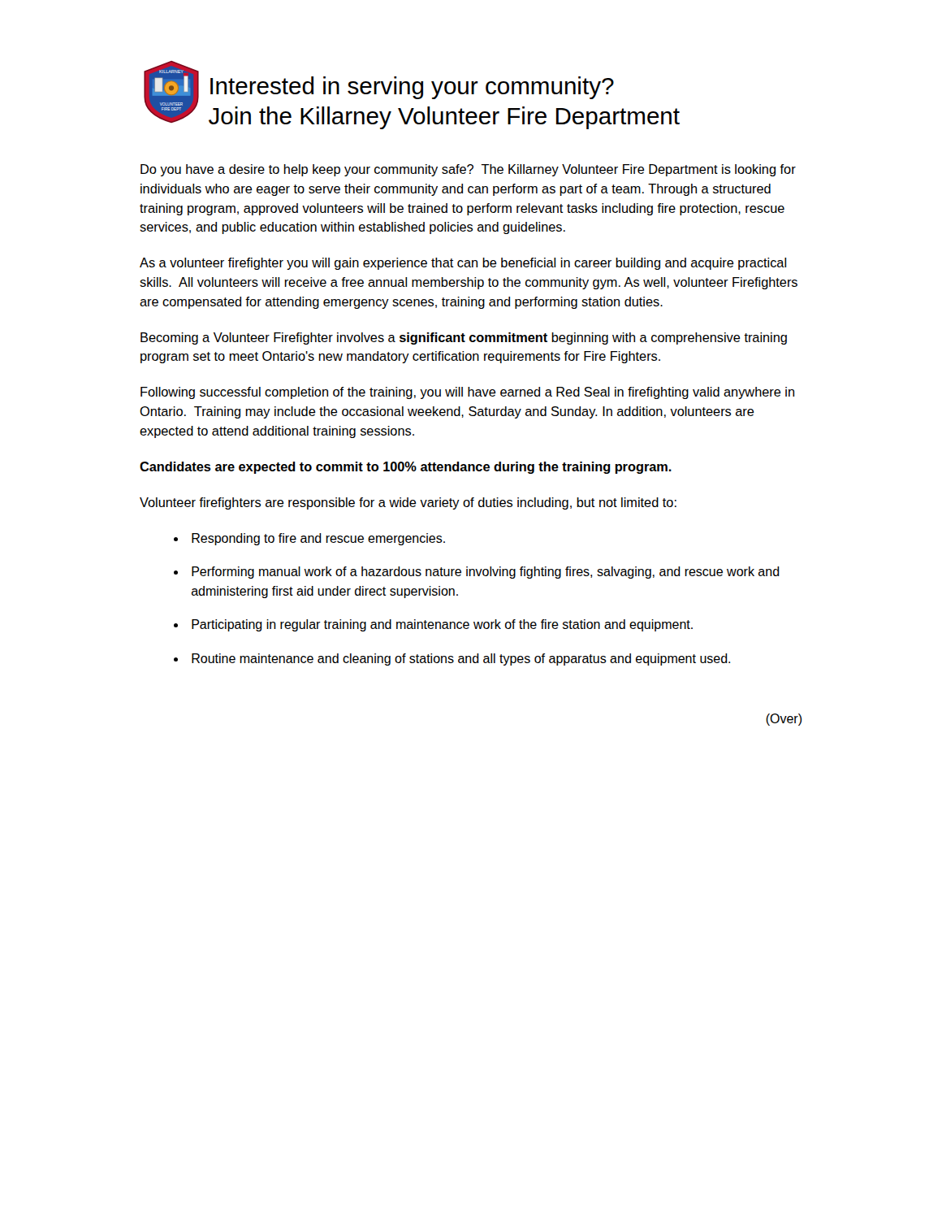KILLARNEY VOLUNTEER FIRE DEPT
Interested in serving your community?
Join the Killarney Volunteer Fire Department
Do you have a desire to help keep your community safe? The Killarney Volunteer Fire Department is looking for individuals who are eager to serve their community and can perform as part of a team. Through a structured training program, approved volunteers will be trained to perform relevant tasks including fire protection, rescue services, and public education within established policies and guidelines.
As a volunteer firefighter you will gain experience that can be beneficial in career building and acquire practical skills. All volunteers will receive a free annual membership to the community gym. As well, volunteer Firefighters are compensated for attending emergency scenes, training and performing station duties.
Becoming a Volunteer Firefighter involves a significant commitment beginning with a comprehensive training program set to meet Ontario's new mandatory certification requirements for Fire Fighters.
Following successful completion of the training, you will have earned a Red Seal in firefighting valid anywhere in Ontario. Training may include the occasional weekend, Saturday and Sunday. In addition, volunteers are expected to attend additional training sessions.
Candidates are expected to commit to 100% attendance during the training program.
Volunteer firefighters are responsible for a wide variety of duties including, but not limited to:
Responding to fire and rescue emergencies.
Performing manual work of a hazardous nature involving fighting fires, salvaging, and rescue work and administering first aid under direct supervision.
Participating in regular training and maintenance work of the fire station and equipment.
Routine maintenance and cleaning of stations and all types of apparatus and equipment used.
(Over)